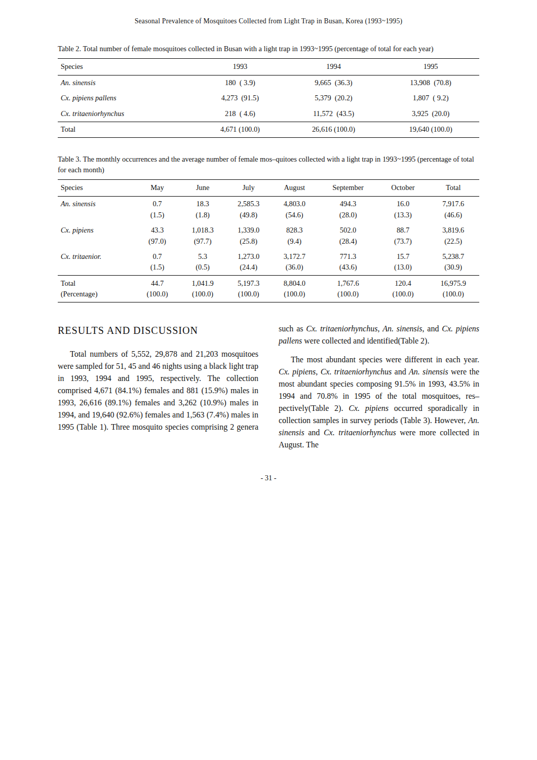Seasonal Prevalence of Mosquitoes Collected from Light Trap in Busan, Korea (1993~1995)
Table 2. Total number of female mosquitoes collected in Busan with a light trap in 1993~1995 (percentage of total for each year)
| Species | 1993 | 1994 | 1995 |
| --- | --- | --- | --- |
| An. sinensis | 180 ( 3.9) | 9,665 (36.3) | 13,908 (70.8) |
| Cx. pipiens pallens | 4,273 (91.5) | 5,379 (20.2) | 1,807 ( 9.2) |
| Cx. tritaeniorhynchus | 218 ( 4.6) | 11,572 (43.5) | 3,925 (20.0) |
| Total | 4,671 (100.0) | 26,616 (100.0) | 19,640 (100.0) |
Table 3. The monthly occurrences and the average number of female mos–quitoes collected with a light trap in 1993~1995 (percentage of total for each month)
| Species | May | June | July | August | September | October | Total |
| --- | --- | --- | --- | --- | --- | --- | --- |
| An. sinensis | 0.7 (1.5) | 18.3 (1.8) | 2,585.3 (49.8) | 4,803.0 (54.6) | 494.3 (28.0) | 16.0 (13.3) | 7,917.6 (46.6) |
| Cx. pipiens | 43.3 (97.0) | 1,018.3 (97.7) | 1,339.0 (25.8) | 828.3 (9.4) | 502.0 (28.4) | 88.7 (73.7) | 3,819.6 (22.5) |
| Cx. tritaenior. | 0.7 (1.5) | 5.3 (0.5) | 1,273.0 (24.4) | 3,172.7 (36.0) | 771.3 (43.6) | 15.7 (13.0) | 5,238.7 (30.9) |
| Total (Percentage) | 44.7 (100.0) | 1,041.9 (100.0) | 5,197.3 (100.0) | 8,804.0 (100.0) | 1,767.6 (100.0) | 120.4 (100.0) | 16,975.9 (100.0) |
RESULTS AND DISCUSSION
Total numbers of 5,552, 29,878 and 21,203 mosquitoes were sampled for 51, 45 and 46 nights using a black light trap in 1993, 1994 and 1995, respectively. The collection comprised 4,671 (84.1%) females and 881 (15.9%) males in 1993, 26,616 (89.1%) females and 3,262 (10.9%) males in 1994, and 19,640 (92.6%) females and 1,563 (7.4%) males in 1995 (Table 1). Three mosquito species comprising 2 genera such as Cx. tritaeniorhynchus, An. sinensis, and Cx. pipiens pallens were collected and identified(Table 2).
The most abundant species were different in each year. Cx. pipiens, Cx. tritaeniorhynchus and An. sinensis were the most abundant species composing 91.5% in 1993, 43.5% in 1994 and 70.8% in 1995 of the total mosquitoes, res–pectively(Table 2). Cx. pipiens occurred sporadically in collection samples in survey periods (Table 3). However, An. sinensis and Cx. tritaeniorhynchus were more collected in August. The
- 31 -